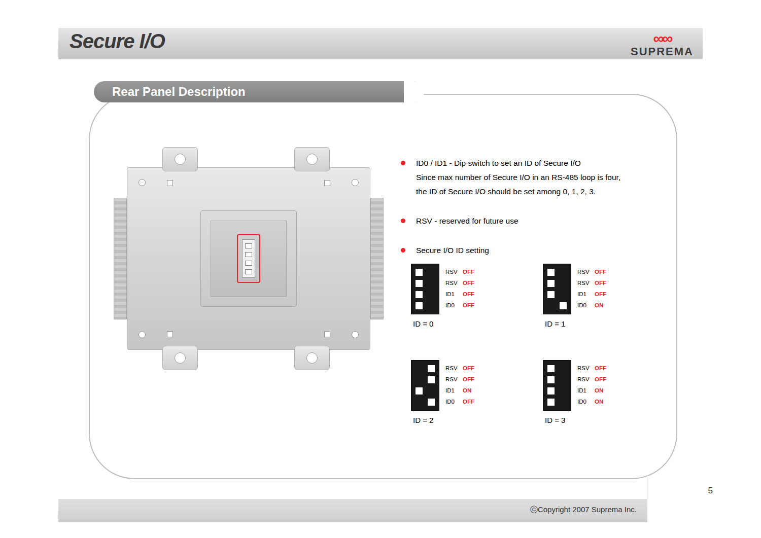Secure I/O
∞∞
SUPREMA
Rear Panel Description
ID0 / ID1 - Dip switch to set an ID of Secure I/O
Since max number of Secure I/O in an RS-485 loop is four,
the ID of Secure I/O should be set among 0, 1, 2, 3.
RSV - reserved for future use
Secure I/O ID setting
RSV OFF
RSV OFF
ID1 OFF
ID0 OFF
ID = 0
RSV OFF
RSV OFF
ID1 OFF
ID0 ON
ID = 1
RSV OFF
RSV OFF
ID1 ON
ID0 OFF
ID = 2
RSV OFF
RSV OFF
ID1 ON
ID0 ON
ID = 3
5
ⓒCopyright 2007 Suprema Inc.